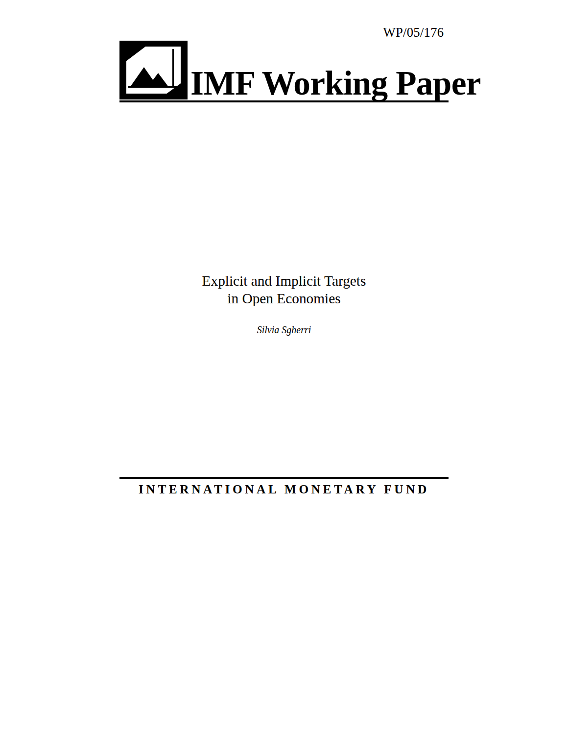WP/05/176
IMF Working Paper
Explicit and Implicit Targets
in Open Economies
Silvia Sgherri
INTERNATIONAL MONETARY FUND